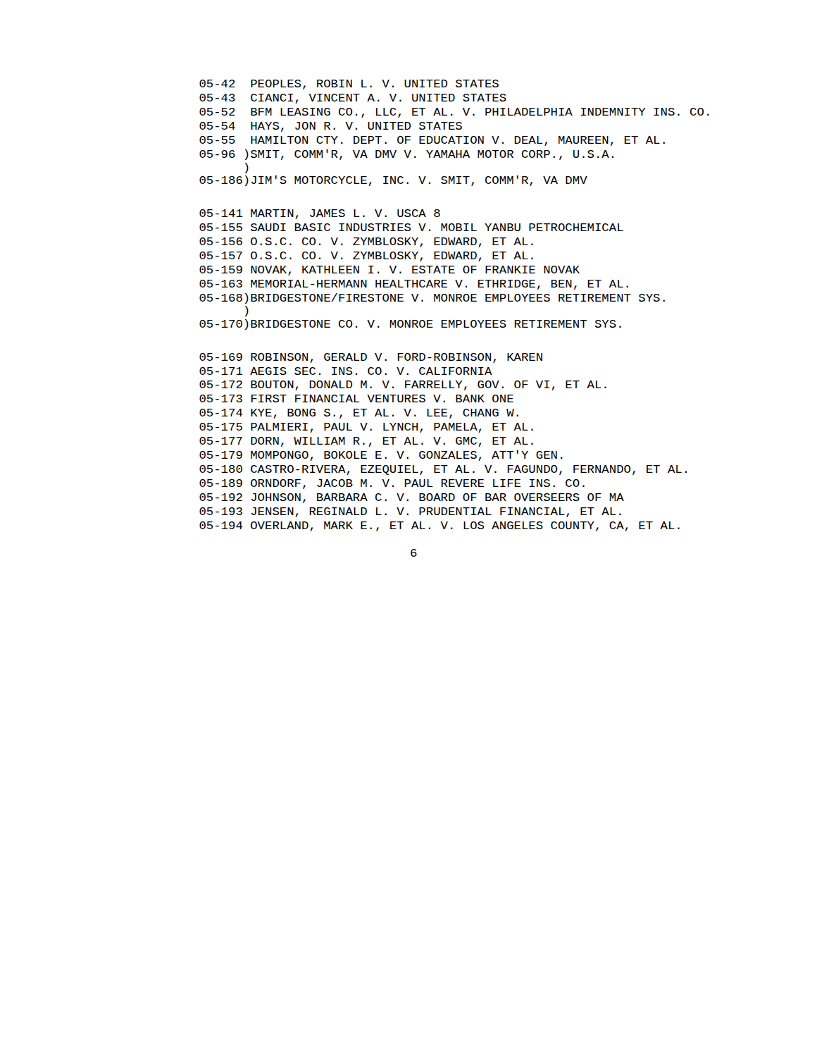| 05-42 | | PEOPLES, ROBIN L. V. UNITED STATES |
| 05-43 | | CIANCI, VINCENT A. V. UNITED STATES |
| 05-52 | | BFM LEASING CO., LLC, ET AL. V. PHILADELPHIA INDEMNITY INS. CO. |
| 05-54 | | HAYS, JON R. V. UNITED STATES |
| 05-55 | | HAMILTON CTY. DEPT. OF EDUCATION V. DEAL, MAUREEN, ET AL. |
| 05-96 | ) | SMIT, COMM'R, VA DMV V. YAMAHA MOTOR CORP., U.S.A. |
| | ) | |
| 05-186 | ) | JIM'S MOTORCYCLE, INC. V. SMIT, COMM'R, VA DMV |
| 05-141 | | MARTIN, JAMES L. V. USCA 8 |
| 05-155 | | SAUDI BASIC INDUSTRIES V. MOBIL YANBU PETROCHEMICAL |
| 05-156 | | O.S.C. CO. V. ZYMBLOSKY, EDWARD, ET AL. |
| 05-157 | | O.S.C. CO. V. ZYMBLOSKY, EDWARD, ET AL. |
| 05-159 | | NOVAK, KATHLEEN I. V. ESTATE OF FRANKIE NOVAK |
| 05-163 | | MEMORIAL-HERMANN HEALTHCARE V. ETHRIDGE, BEN, ET AL. |
| 05-168 | ) | BRIDGESTONE/FIRESTONE V. MONROE EMPLOYEES RETIREMENT SYS. |
| | ) | |
| 05-170 | ) | BRIDGESTONE CO. V. MONROE EMPLOYEES RETIREMENT SYS. |
| 05-169 | | ROBINSON, GERALD V. FORD-ROBINSON, KAREN |
| 05-171 | | AEGIS SEC. INS. CO. V. CALIFORNIA |
| 05-172 | | BOUTON, DONALD M. V. FARRELLY, GOV. OF VI, ET AL. |
| 05-173 | | FIRST FINANCIAL VENTURES V. BANK ONE |
| 05-174 | | KYE, BONG S., ET AL. V. LEE, CHANG W. |
| 05-175 | | PALMIERI, PAUL V. LYNCH, PAMELA, ET AL. |
| 05-177 | | DORN, WILLIAM R., ET AL. V. GMC, ET AL. |
| 05-179 | | MOMPONGO, BOKOLE E. V. GONZALES, ATT'Y GEN. |
| 05-180 | | CASTRO-RIVERA, EZEQUIEL, ET AL. V. FAGUNDO, FERNANDO, ET AL. |
| 05-189 | | ORNDORF, JACOB M. V. PAUL REVERE LIFE INS. CO. |
| 05-192 | | JOHNSON, BARBARA C. V. BOARD OF BAR OVERSEERS OF MA |
| 05-193 | | JENSEN, REGINALD L. V. PRUDENTIAL FINANCIAL, ET AL. |
| 05-194 | | OVERLAND, MARK E., ET AL. V. LOS ANGELES COUNTY, CA, ET AL. |
6